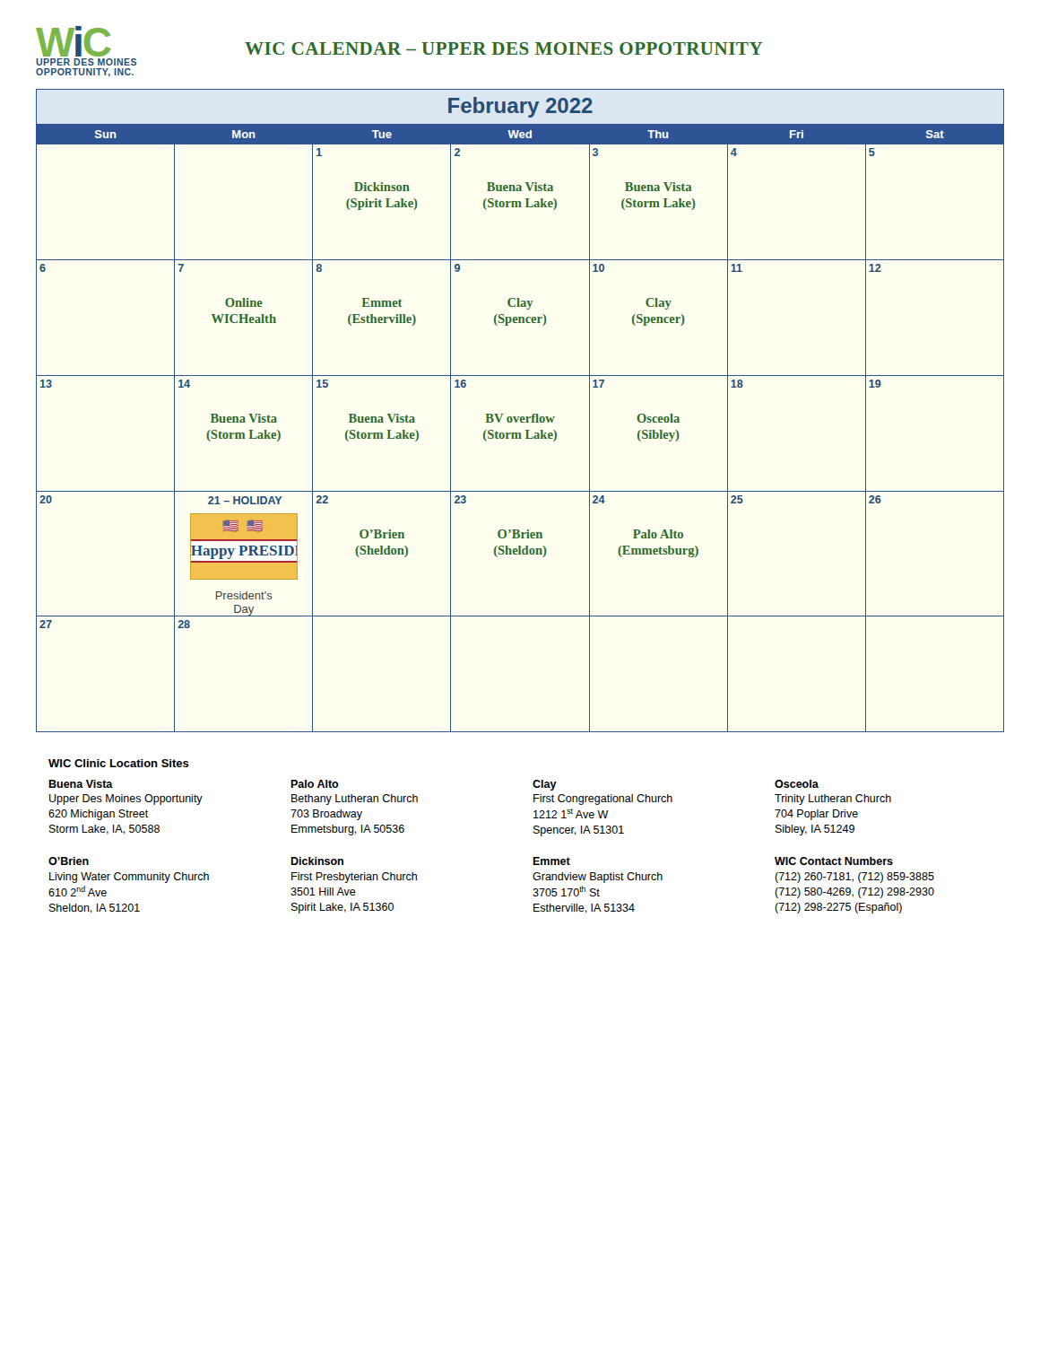Wi C
UPPER DES MOINES
OPPORTUNITY, INC.
WIC CALENDAR – UPPER DES MOINES OPPOTRUNITY
February 2022
| Sun | Mon | Tue | Wed | Thu | Fri | Sat |
| --- | --- | --- | --- | --- | --- | --- |
| | | 1 Dickinson (Spirit Lake) | 2 Buena Vista (Storm Lake) | 3 Buena Vista (Storm Lake) | 4 | 5 |
| 6 | 7 Online WICHealth | 8 Emmet (Estherville) | 9 Clay (Spencer) | 10 Clay (Spencer) | 11 | 12 |
| 13 | 14 Buena Vista (Storm Lake) | 15 Buena Vista (Storm Lake) | 16 BV overflow (Storm Lake) | 17 Osceola (Sibley) | 18 | 19 |
| 20 | 21 – HOLIDAY 🇺🇸 🇺🇸 Happy PRESIDENTS Day President’s Day | 22 O’Brien (Sheldon) | 23 O’Brien (Sheldon) | 24 Palo Alto (Emmetsburg) | 25 | 26 |
| 27 | 28 | | | | | |
WIC Clinic Location Sites
Buena Vista
Upper Des Moines Opportunity
620 Michigan Street
Storm Lake, IA, 50588
Palo Alto
Bethany Lutheran Church
703 Broadway
Emmetsburg, IA 50536
Clay
First Congregational Church
1212 1st Ave W
Spencer, IA 51301
Osceola
Trinity Lutheran Church
704 Poplar Drive
Sibley, IA 51249
O’Brien
Living Water Community Church
610 2nd Ave
Sheldon, IA 51201
Dickinson
First Presbyterian Church
3501 Hill Ave
Spirit Lake, IA 51360
Emmet
Grandview Baptist Church
3705 170th St
Estherville, IA 51334
WIC Contact Numbers
(712) 260-7181, (712) 859-3885
(712) 580-4269, (712) 298-2930
(712) 298-2275 (Español)